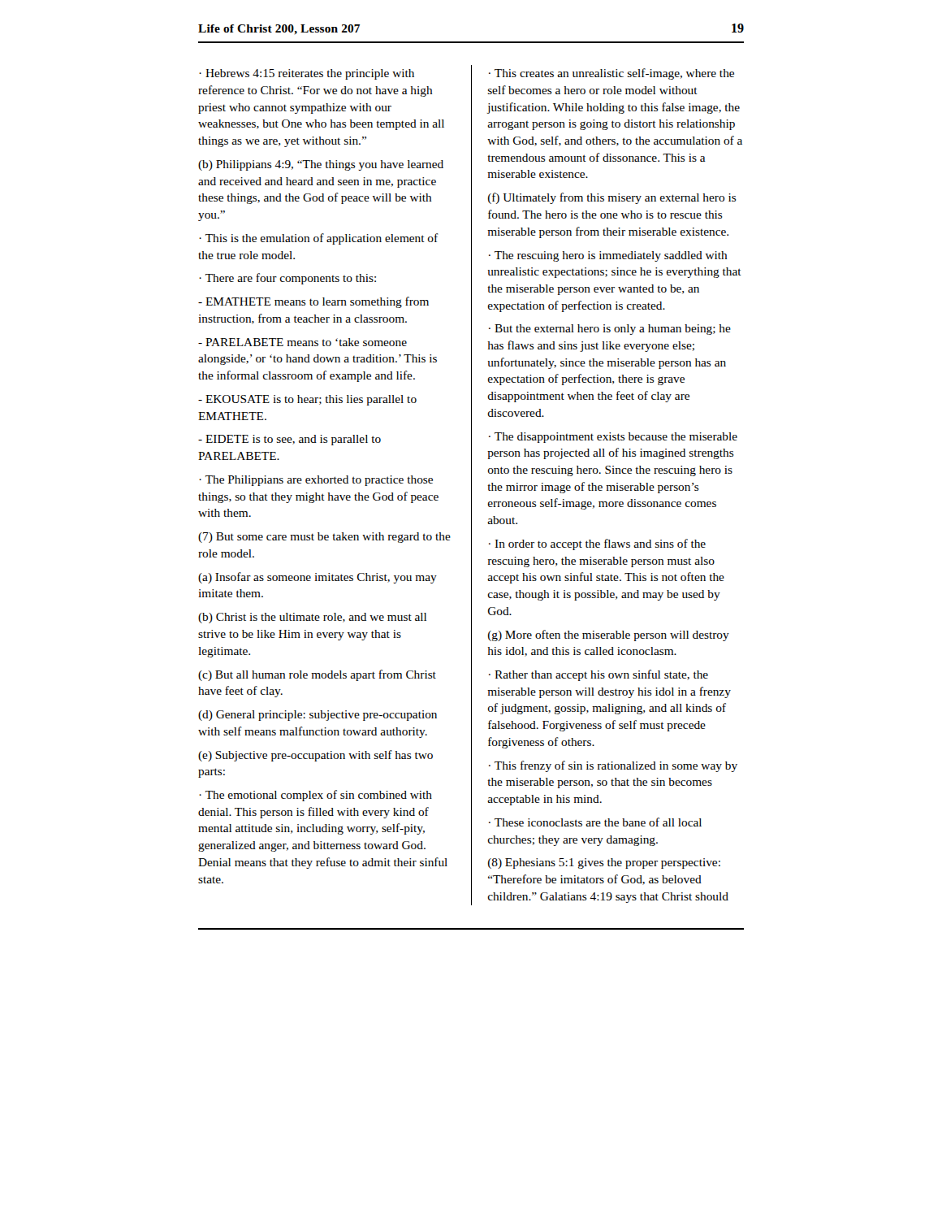Life of Christ 200, Lesson 207 19
· Hebrews 4:15 reiterates the principle with reference to Christ. “For we do not have a high priest who cannot sympathize with our weaknesses, but One who has been tempted in all things as we are, yet without sin.”
(b) Philippians 4:9, “The things you have learned and received and heard and seen in me, practice these things, and the God of peace will be with you.”
· This is the emulation of application element of the true role model.
· There are four components to this:
- EMATHETE means to learn something from instruction, from a teacher in a classroom.
- PARELABETE means to ‘take someone alongside,’ or ‘to hand down a tradition.’ This is the informal classroom of example and life.
- EKOUSATE is to hear; this lies parallel to EMATHETE.
- EIDETE is to see, and is parallel to PARELABETE.
· The Philippians are exhorted to practice those things, so that they might have the God of peace with them.
(7) But some care must be taken with regard to the role model.
(a) Insofar as someone imitates Christ, you may imitate them.
(b) Christ is the ultimate role, and we must all strive to be like Him in every way that is legitimate.
(c) But all human role models apart from Christ have feet of clay.
(d) General principle: subjective pre-occupation with self means malfunction toward authority.
(e) Subjective pre-occupation with self has two parts:
· The emotional complex of sin combined with denial. This person is filled with every kind of mental attitude sin, including worry, self-pity, generalized anger, and bitterness toward God. Denial means that they refuse to admit their sinful state.
· This creates an unrealistic self-image, where the self becomes a hero or role model without justification. While holding to this false image, the arrogant person is going to distort his relationship with God, self, and others, to the accumulation of a tremendous amount of dissonance. This is a miserable existence.
(f) Ultimately from this misery an external hero is found. The hero is the one who is to rescue this miserable person from their miserable existence.
· The rescuing hero is immediately saddled with unrealistic expectations; since he is everything that the miserable person ever wanted to be, an expectation of perfection is created.
· But the external hero is only a human being; he has flaws and sins just like everyone else; unfortunately, since the miserable person has an expectation of perfection, there is grave disappointment when the feet of clay are discovered.
· The disappointment exists because the miserable person has projected all of his imagined strengths onto the rescuing hero. Since the rescuing hero is the mirror image of the miserable person’s erroneous self-image, more dissonance comes about.
· In order to accept the flaws and sins of the rescuing hero, the miserable person must also accept his own sinful state. This is not often the case, though it is possible, and may be used by God.
(g) More often the miserable person will destroy his idol, and this is called iconoclasm.
· Rather than accept his own sinful state, the miserable person will destroy his idol in a frenzy of judgment, gossip, maligning, and all kinds of falsehood. Forgiveness of self must precede forgiveness of others.
· This frenzy of sin is rationalized in some way by the miserable person, so that the sin becomes acceptable in his mind.
· These iconoclasts are the bane of all local churches; they are very damaging.
(8) Ephesians 5:1 gives the proper perspective: “Therefore be imitators of God, as beloved children.” Galatians 4:19 says that Christ should